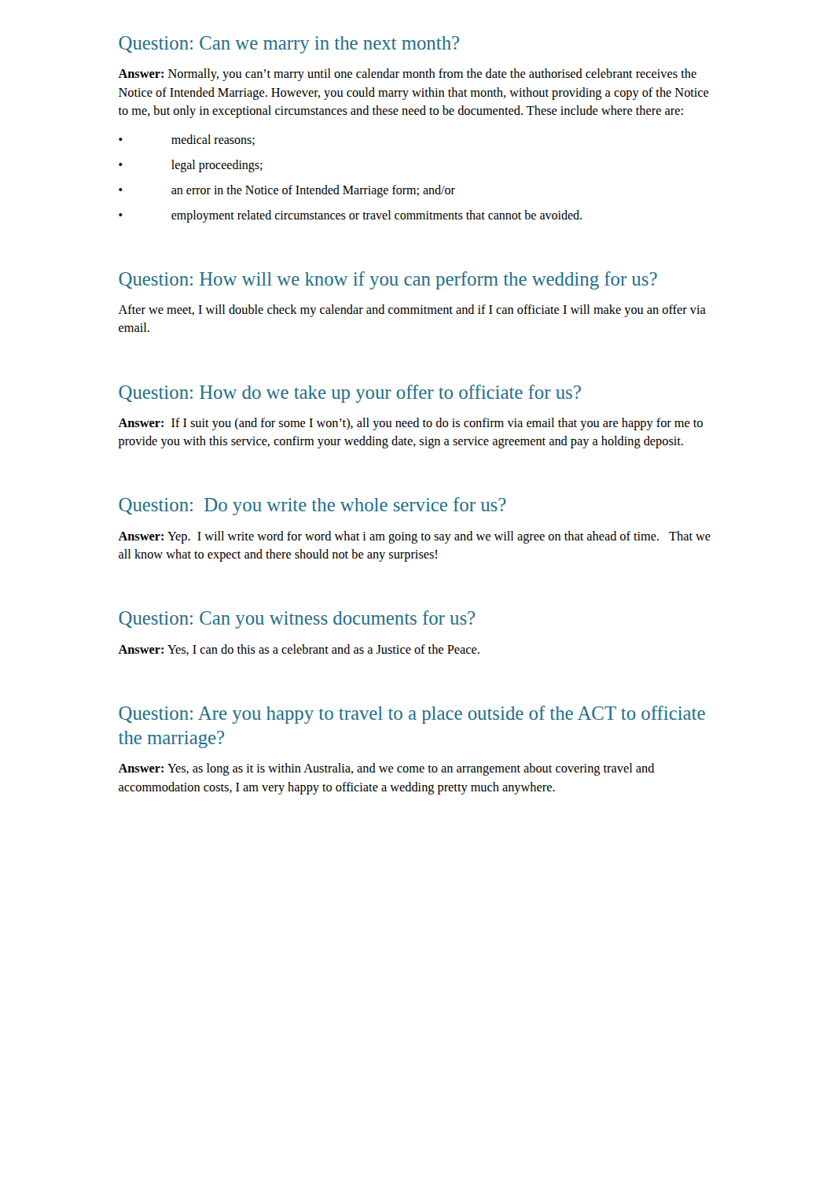Question: Can we marry in the next month?
Answer: Normally, you can’t marry until one calendar month from the date the authorised celebrant receives the Notice of Intended Marriage. However, you could marry within that month, without providing a copy of the Notice to me, but only in exceptional circumstances and these need to be documented. These include where there are:
medical reasons;
legal proceedings;
an error in the Notice of Intended Marriage form; and/or
employment related circumstances or travel commitments that cannot be avoided.
Question: How will we know if you can perform the wedding for us?
After we meet, I will double check my calendar and commitment and if I can officiate I will make you an offer via email.
Question: How do we take up your offer to officiate for us?
Answer: If I suit you (and for some I won’t), all you need to do is confirm via email that you are happy for me to provide you with this service, confirm your wedding date, sign a service agreement and pay a holding deposit.
Question: Do you write the whole service for us?
Answer: Yep. I will write word for word what i am going to say and we will agree on that ahead of time. That we all know what to expect and there should not be any surprises!
Question: Can you witness documents for us?
Answer: Yes, I can do this as a celebrant and as a Justice of the Peace.
Question: Are you happy to travel to a place outside of the ACT to officiate the marriage?
Answer: Yes, as long as it is within Australia, and we come to an arrangement about covering travel and accommodation costs, I am very happy to officiate a wedding pretty much anywhere.